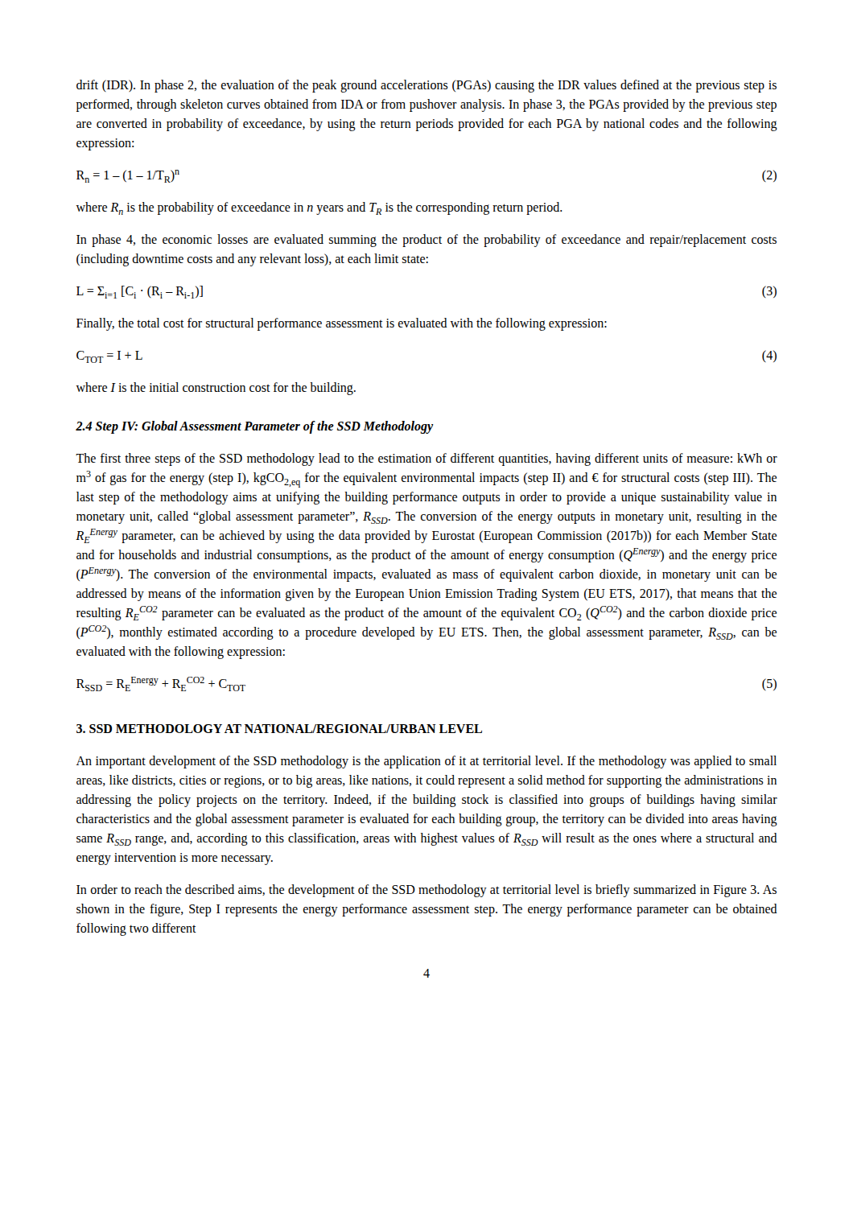drift (IDR). In phase 2, the evaluation of the peak ground accelerations (PGAs) causing the IDR values defined at the previous step is performed, through skeleton curves obtained from IDA or from pushover analysis. In phase 3, the PGAs provided by the previous step are converted in probability of exceedance, by using the return periods provided for each PGA by national codes and the following expression:
Rn = 1 – (1 – 1/TR)n (2)
where Rn is the probability of exceedance in n years and TR is the corresponding return period.
In phase 4, the economic losses are evaluated summing the product of the probability of exceedance and repair/replacement costs (including downtime costs and any relevant loss), at each limit state:
L = Σi=1 [Ci · (Ri – Ri-1)] (3)
Finally, the total cost for structural performance assessment is evaluated with the following expression:
CTOT = I + L (4)
where I is the initial construction cost for the building.
2.4 Step IV: Global Assessment Parameter of the SSD Methodology
The first three steps of the SSD methodology lead to the estimation of different quantities, having different units of measure: kWh or m3 of gas for the energy (step I), kgCO2,eq for the equivalent environmental impacts (step II) and € for structural costs (step III). The last step of the methodology aims at unifying the building performance outputs in order to provide a unique sustainability value in monetary unit, called “global assessment parameter”, RSSD. The conversion of the energy outputs in monetary unit, resulting in the REEnergy parameter, can be achieved by using the data provided by Eurostat (European Commission (2017b)) for each Member State and for households and industrial consumptions, as the product of the amount of energy consumption (QEnergy) and the energy price (PEnergy). The conversion of the environmental impacts, evaluated as mass of equivalent carbon dioxide, in monetary unit can be addressed by means of the information given by the European Union Emission Trading System (EU ETS, 2017), that means that the resulting RECO2 parameter can be evaluated as the product of the amount of the equivalent CO2 (QCO2) and the carbon dioxide price (PCO2), monthly estimated according to a procedure developed by EU ETS. Then, the global assessment parameter, RSSD, can be evaluated with the following expression:
RSSD = REEnergy + RECO2 + CTOT (5)
3. SSD METHODOLOGY AT NATIONAL/REGIONAL/URBAN LEVEL
An important development of the SSD methodology is the application of it at territorial level. If the methodology was applied to small areas, like districts, cities or regions, or to big areas, like nations, it could represent a solid method for supporting the administrations in addressing the policy projects on the territory. Indeed, if the building stock is classified into groups of buildings having similar characteristics and the global assessment parameter is evaluated for each building group, the territory can be divided into areas having same RSSD range, and, according to this classification, areas with highest values of RSSD will result as the ones where a structural and energy intervention is more necessary.
In order to reach the described aims, the development of the SSD methodology at territorial level is briefly summarized in Figure 3. As shown in the figure, Step I represents the energy performance assessment step. The energy performance parameter can be obtained following two different
4